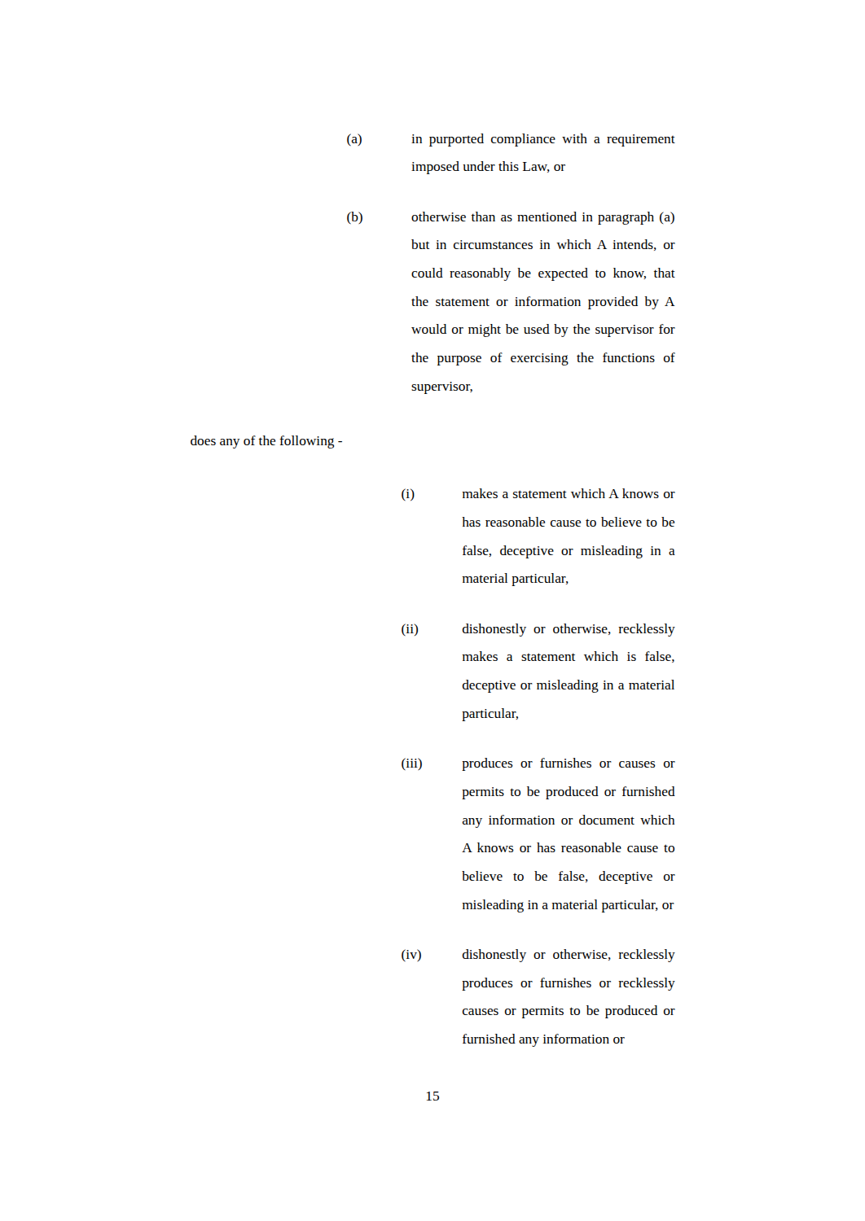(a)
in purported compliance with a requirement imposed under this Law, or
(b)
otherwise than as mentioned in paragraph (a) but in circumstances in which A intends, or could reasonably be expected to know, that the statement or information provided by A would or might be used by the supervisor for the purpose of exercising the functions of supervisor,
does any of the following -
(i)
makes a statement which A knows or has reasonable cause to believe to be false, deceptive or misleading in a material particular,
(ii)
dishonestly or otherwise, recklessly makes a statement which is false, deceptive or misleading in a material particular,
(iii)
produces or furnishes or causes or permits to be produced or furnished any information or document which A knows or has reasonable cause to believe to be false, deceptive or misleading in a material particular, or
(iv)
dishonestly or otherwise, recklessly produces or furnishes or recklessly causes or permits to be produced or furnished any information or
15